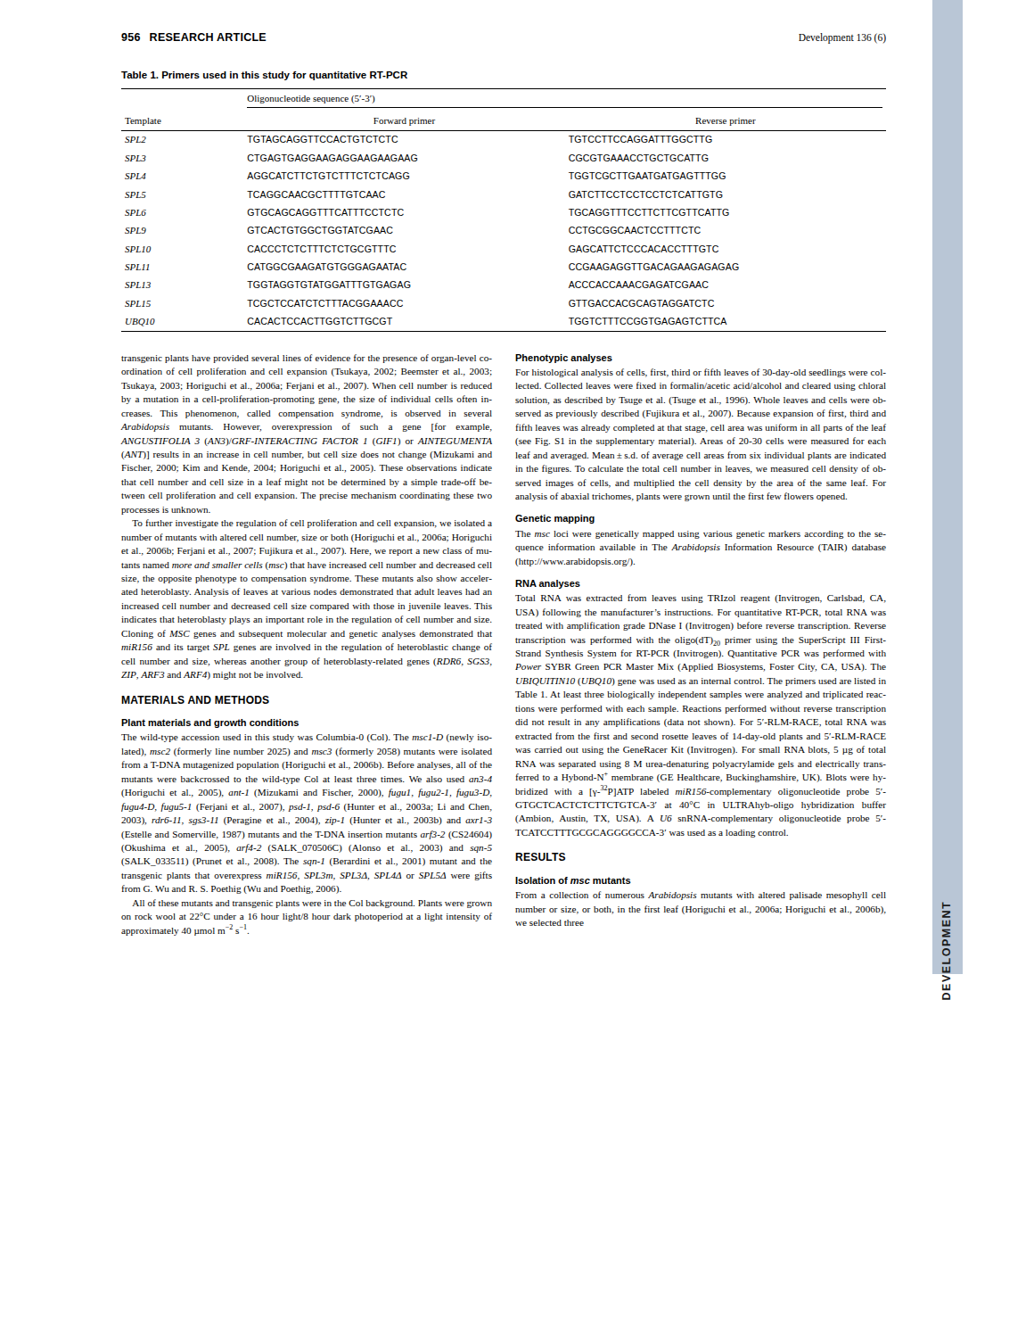DEVELOPMENT
956 RESEARCH ARTICLE
Development 136 (6)
Table 1. Primers used in this study for quantitative RT-PCR
| | Oligonucleotide sequence (5′-3′) |
| --- | --- |
| Template | Forward primer | Reverse primer |
| SPL2 | TGTAGCAGGTTCCACTGTCTCTC | TGTCCTTCCAGGATTTGGCTTG |
| SPL3 | CTGAGTGAGGAAGAGGAAGAAGAAG | CGCGTGAAACCTGCTGCATTG |
| SPL4 | AGGCATCTTCTGTCTTTCTCTCAGG | TGGTCGCTTGAATGATGAGTTTGG |
| SPL5 | TCAGGCAACGCTTTTGTCAAC | GATCTTCCTCCTCCTCTCATTGTG |
| SPL6 | GTGCAGCAGGTTTCATTTCCTCTC | TGCAGGTTTCCTTCTTCGTTCATTG |
| SPL9 | GTCACTGTGGCTGGTATCGAAC | CCTGCGGCAACTCCTTTCTC |
| SPL10 | CACCCTCTCTTTCTCTGCGTTTC | GAGCATTCTCCCACACCTTTGTC |
| SPL11 | CATGGCGAAGATGTGGGAGAATAC | CCGAAGAGGTTGACAGAAGAGAGAG |
| SPL13 | TGGTAGGTGTATGGATTTGTGAGAG | ACCCACCAAACGAGATCGAAC |
| SPL15 | TCGCTCCATCTCTTTACGGAAACC | GTTGACCACGCAGTAGGATCTC |
| UBQ10 | CACACTCCACTTGGTCTTGCGT | TGGTCTTTCCGGTGAGAGTCTTCA |
transgenic plants have provided several lines of evidence for the presence of organ-level coordination of cell proliferation and cell expansion (Tsukaya, 2002; Beemster et al., 2003; Tsukaya, 2003; Horiguchi et al., 2006a; Ferjani et al., 2007). When cell number is reduced by a mutation in a cell-proliferation-promoting gene, the size of individual cells often increases. This phenomenon, called compensation syndrome, is observed in several Arabidopsis mutants. However, overexpression of such a gene [for example, ANGUSTIFOLIA 3 (AN3)/GRF-INTERACTING FACTOR 1 (GIF1) or AINTEGUMENTA (ANT)] results in an increase in cell number, but cell size does not change (Mizukami and Fischer, 2000; Kim and Kende, 2004; Horiguchi et al., 2005). These observations indicate that cell number and cell size in a leaf might not be determined by a simple trade-off between cell proliferation and cell expansion. The precise mechanism coordinating these two processes is unknown.
To further investigate the regulation of cell proliferation and cell expansion, we isolated a number of mutants with altered cell number, size or both (Horiguchi et al., 2006a; Horiguchi et al., 2006b; Ferjani et al., 2007; Fujikura et al., 2007). Here, we report a new class of mutants named more and smaller cells (msc) that have increased cell number and decreased cell size, the opposite phenotype to compensation syndrome. These mutants also show accelerated heteroblasty. Analysis of leaves at various nodes demonstrated that adult leaves had an increased cell number and decreased cell size compared with those in juvenile leaves. This indicates that heteroblasty plays an important role in the regulation of cell number and size. Cloning of MSC genes and subsequent molecular and genetic analyses demonstrated that miR156 and its target SPL genes are involved in the regulation of heteroblastic change of cell number and size, whereas another group of heteroblasty-related genes (RDR6, SGS3, ZIP, ARF3 and ARF4) might not be involved.
MATERIALS AND METHODS
Plant materials and growth conditions
The wild-type accession used in this study was Columbia-0 (Col). The msc1-D (newly isolated), msc2 (formerly line number 2025) and msc3 (formerly 2058) mutants were isolated from a T-DNA mutagenized population (Horiguchi et al., 2006b). Before analyses, all of the mutants were backcrossed to the wild-type Col at least three times. We also used an3-4 (Horiguchi et al., 2005), ant-1 (Mizukami and Fischer, 2000), fugu1, fugu2-1, fugu3-D, fugu4-D, fugu5-1 (Ferjani et al., 2007), psd-1, psd-6 (Hunter et al., 2003a; Li and Chen, 2003), rdr6-11, sgs3-11 (Peragine et al., 2004), zip-1 (Hunter et al., 2003b) and axr1-3 (Estelle and Somerville, 1987) mutants and the T-DNA insertion mutants arf3-2 (CS24604) (Okushima et al., 2005), arf4-2 (SALK_070506C) (Alonso et al., 2003) and sqn-5 (SALK_033511) (Prunet et al., 2008). The sqn-1 (Berardini et al., 2001) mutant and the transgenic plants that overexpress miR156, SPL3m, SPL3Δ, SPL4Δ or SPL5Δ were gifts from G. Wu and R. S. Poethig (Wu and Poethig, 2006).
All of these mutants and transgenic plants were in the Col background. Plants were grown on rock wool at 22°C under a 16 hour light/8 hour dark photoperiod at a light intensity of approximately 40 µmol m−2 s−1.
Phenotypic analyses
For histological analysis of cells, first, third or fifth leaves of 30-day-old seedlings were collected. Collected leaves were fixed in formalin/acetic acid/alcohol and cleared using chloral solution, as described by Tsuge et al. (Tsuge et al., 1996). Whole leaves and cells were observed as previously described (Fujikura et al., 2007). Because expansion of first, third and fifth leaves was already completed at that stage, cell area was uniform in all parts of the leaf (see Fig. S1 in the supplementary material). Areas of 20-30 cells were measured for each leaf and averaged. Mean ± s.d. of average cell areas from six individual plants are indicated in the figures. To calculate the total cell number in leaves, we measured cell density of observed images of cells, and multiplied the cell density by the area of the same leaf. For analysis of abaxial trichomes, plants were grown until the first few flowers opened.
Genetic mapping
The msc loci were genetically mapped using various genetic markers according to the sequence information available in The Arabidopsis Information Resource (TAIR) database (http://www.arabidopsis.org/).
RNA analyses
Total RNA was extracted from leaves using TRIzol reagent (Invitrogen, Carlsbad, CA, USA) following the manufacturer’s instructions. For quantitative RT-PCR, total RNA was treated with amplification grade DNase I (Invitrogen) before reverse transcription. Reverse transcription was performed with the oligo(dT)20 primer using the SuperScript III First-Strand Synthesis System for RT-PCR (Invitrogen). Quantitative PCR was performed with Power SYBR Green PCR Master Mix (Applied Biosystems, Foster City, CA, USA). The UBIQUITIN10 (UBQ10) gene was used as an internal control. The primers used are listed in Table 1. At least three biologically independent samples were analyzed and triplicated reactions were performed with each sample. Reactions performed without reverse transcription did not result in any amplifications (data not shown). For 5′-RLM-RACE, total RNA was extracted from the first and second rosette leaves of 14-day-old plants and 5′-RLM-RACE was carried out using the GeneRacer Kit (Invitrogen). For small RNA blots, 5 µg of total RNA was separated using 8 M urea-denaturing polyacrylamide gels and electrically transferred to a Hybond-N+ membrane (GE Healthcare, Buckinghamshire, UK). Blots were hybridized with a [γ-32P]ATP labeled miR156-complementary oligonucleotide probe 5′-GTGCTCACTCTCTTCTGTCA-3′ at 40°C in ULTRAhyb-oligo hybridization buffer (Ambion, Austin, TX, USA). A U6 snRNA-complementary oligonucleotide probe 5′-TCATCCTTTGCGCAGGGGCCA-3′ was used as a loading control.
RESULTS
Isolation of msc mutants
From a collection of numerous Arabidopsis mutants with altered palisade mesophyll cell number or size, or both, in the first leaf (Horiguchi et al., 2006a; Horiguchi et al., 2006b), we selected three